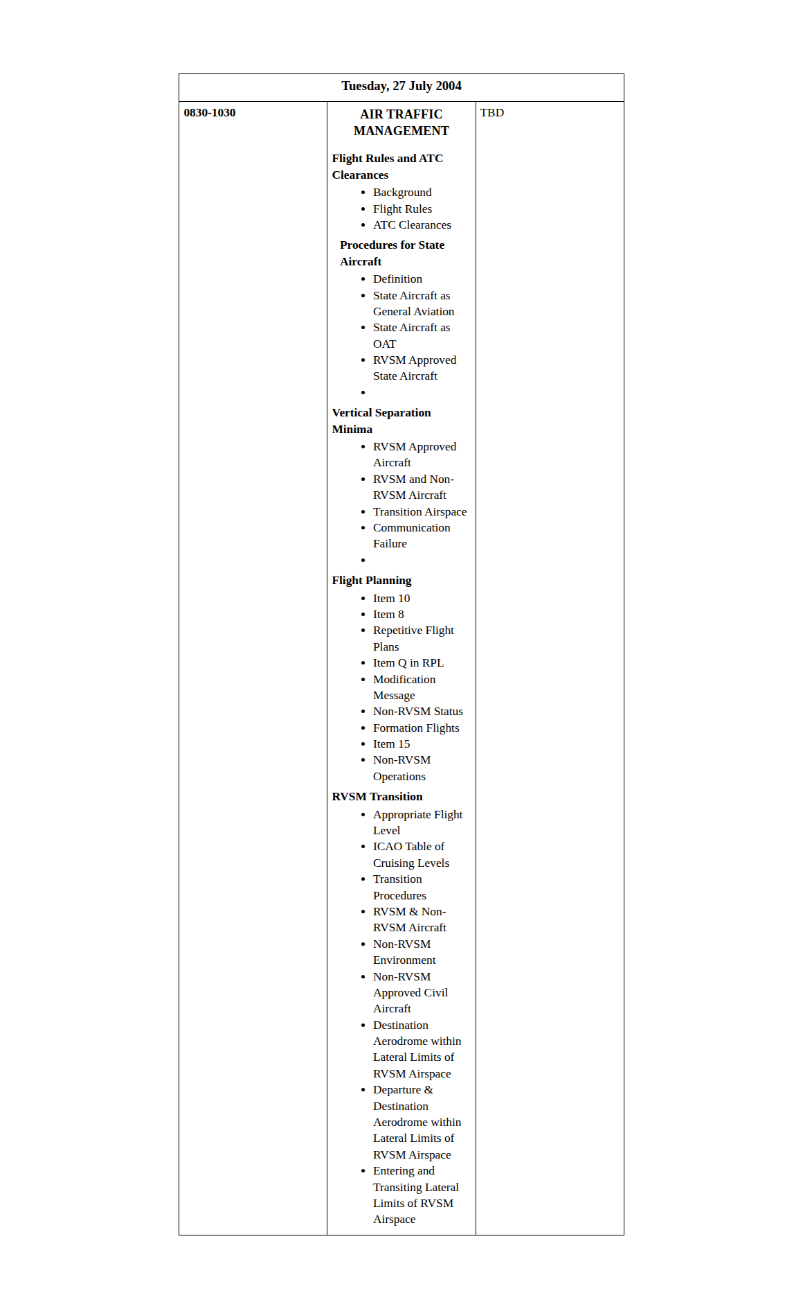| Tuesday, 27 July 2004 |
| 0830-1030 | AIR TRAFFIC MANAGEMENT Flight Rules and ATC Clearances Background Flight Rules ATC Clearances Procedures for State Aircraft Definition State Aircraft as General Aviation State Aircraft as OAT RVSM Approved State Aircraft Vertical Separation Minima RVSM Approved Aircraft RVSM and Non-RVSM Aircraft Transition Airspace Communication Failure Flight Planning Item 10 Item 8 Repetitive Flight Plans Item Q in RPL Modification Message Non-RVSM Status Formation Flights Item 15 Non-RVSM Operations RVSM Transition Appropriate Flight Level ICAO Table of Cruising Levels Transition Procedures RVSM & Non-RVSM Aircraft Non-RVSM Environment Non-RVSM Approved Civil Aircraft Destination Aerodrome within Lateral Limits of RVSM Airspace Departure & Destination Aerodrome within Lateral Limits of RVSM Airspace Entering and Transiting Lateral Limits of RVSM Airspace | TBD |